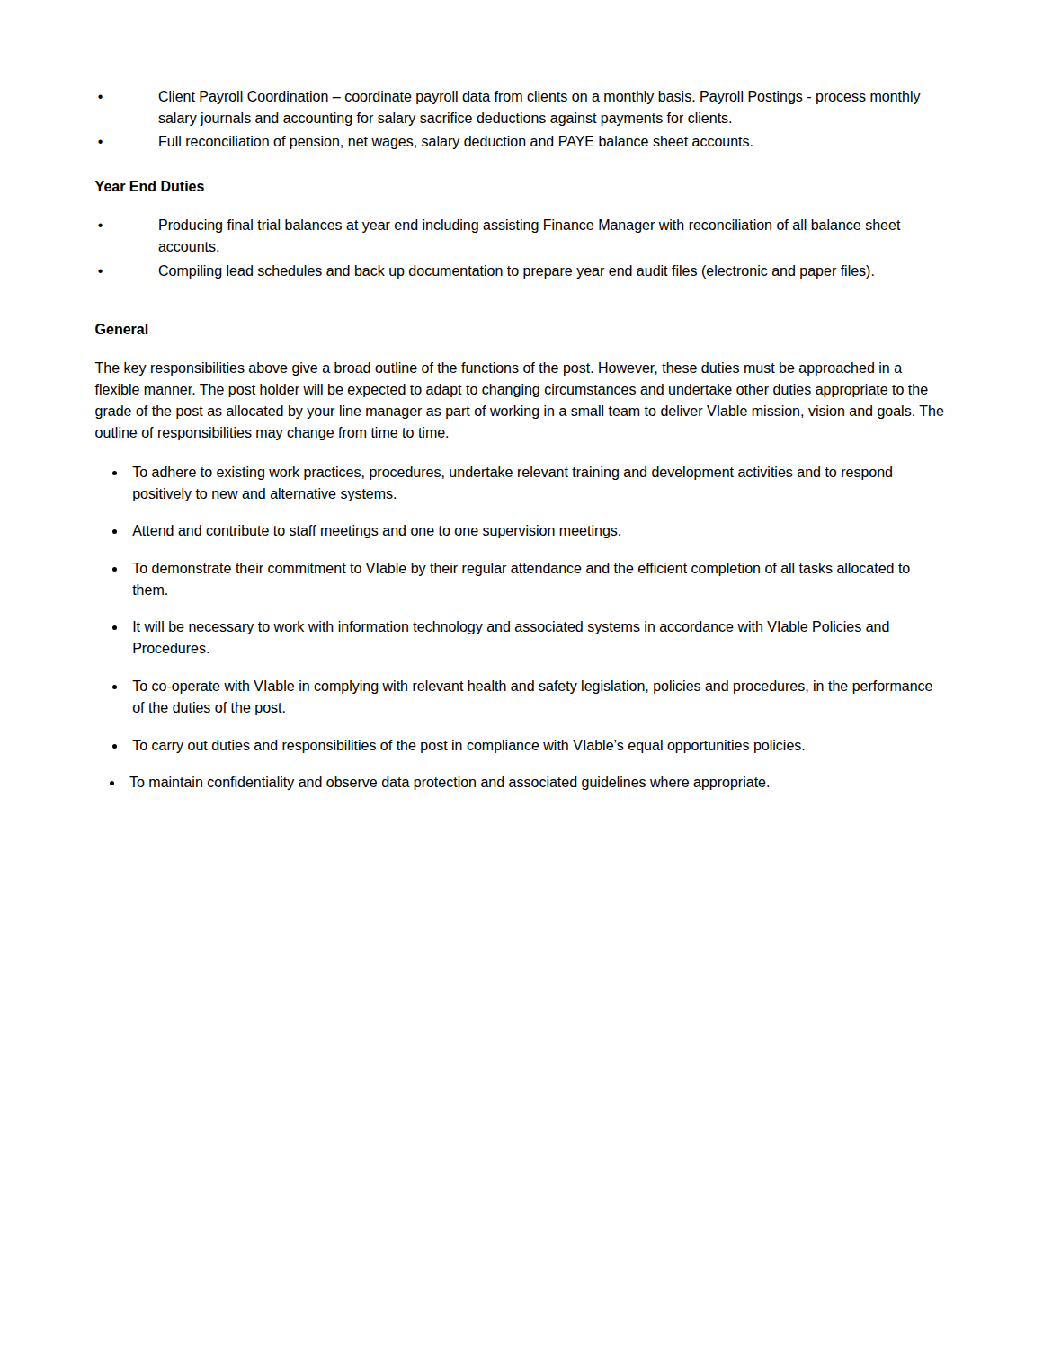• Client Payroll Coordination – coordinate payroll data from clients on a monthly basis. Payroll Postings - process monthly salary journals and accounting for salary sacrifice deductions against payments for clients.
• Full reconciliation of pension, net wages, salary deduction and PAYE balance sheet accounts.
Year End Duties
• Producing final trial balances at year end including assisting Finance Manager with reconciliation of all balance sheet accounts.
• Compiling lead schedules and back up documentation to prepare year end audit files (electronic and paper files).
General
The key responsibilities above give a broad outline of the functions of the post. However, these duties must be approached in a flexible manner. The post holder will be expected to adapt to changing circumstances and undertake other duties appropriate to the grade of the post as allocated by your line manager as part of working in a small team to deliver VIable mission, vision and goals. The outline of responsibilities may change from time to time.
To adhere to existing work practices, procedures, undertake relevant training and development activities and to respond positively to new and alternative systems.
Attend and contribute to staff meetings and one to one supervision meetings.
To demonstrate their commitment to VIable by their regular attendance and the efficient completion of all tasks allocated to them.
It will be necessary to work with information technology and associated systems in accordance with VIable Policies and Procedures.
To co-operate with VIable in complying with relevant health and safety legislation, policies and procedures, in the performance of the duties of the post.
To carry out duties and responsibilities of the post in compliance with VIable’s equal opportunities policies.
To maintain confidentiality and observe data protection and associated guidelines where appropriate.